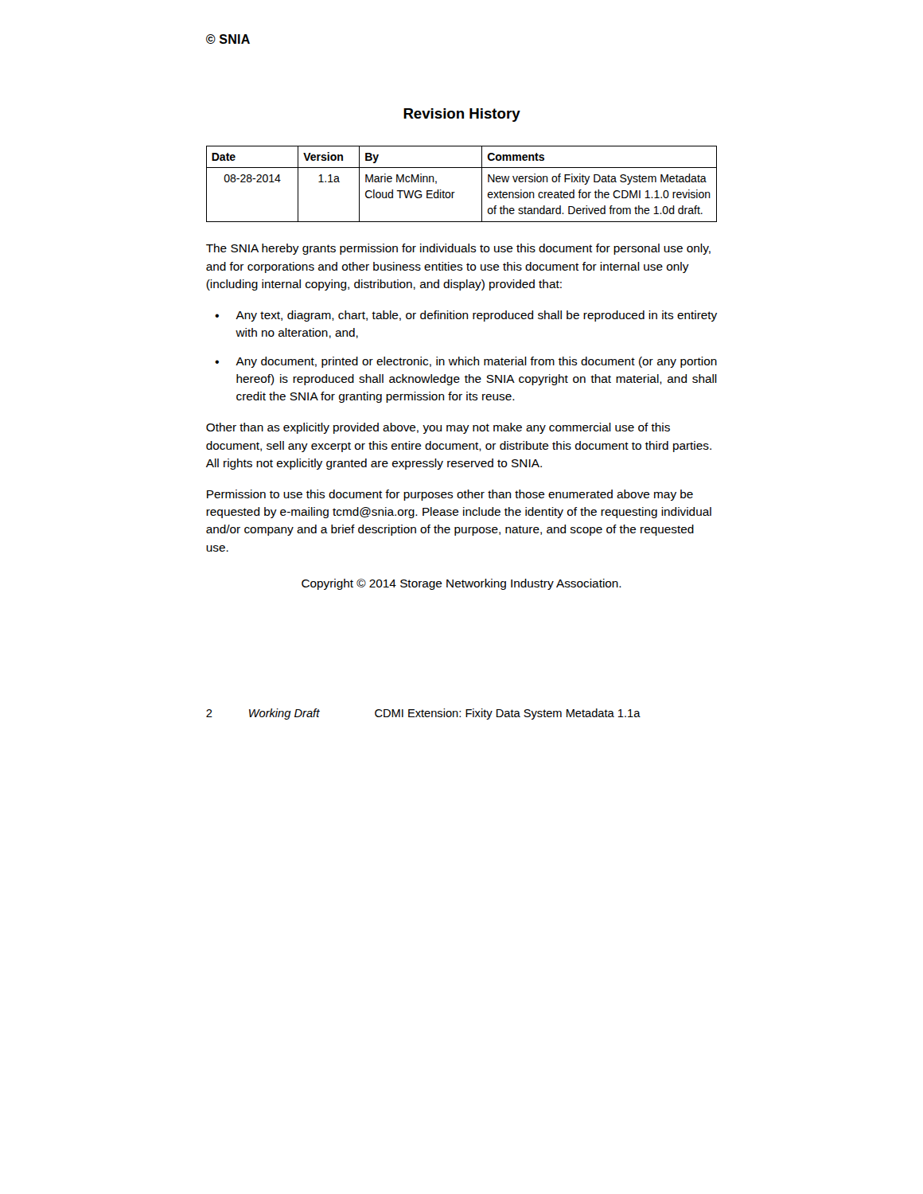© SNIA
Revision History
| Date | Version | By | Comments |
| --- | --- | --- | --- |
| 08-28-2014 | 1.1a | Marie McMinn, Cloud TWG Editor | New version of Fixity Data System Metadata extension created for the CDMI 1.1.0 revision of the standard. Derived from the 1.0d draft. |
The SNIA hereby grants permission for individuals to use this document for personal use only, and for corporations and other business entities to use this document for internal use only (including internal copying, distribution, and display) provided that:
Any text, diagram, chart, table, or definition reproduced shall be reproduced in its entirety with no alteration, and,
Any document, printed or electronic, in which material from this document (or any portion hereof) is reproduced shall acknowledge the SNIA copyright on that material, and shall credit the SNIA for granting permission for its reuse.
Other than as explicitly provided above, you may not make any commercial use of this document, sell any excerpt or this entire document, or distribute this document to third parties. All rights not explicitly granted are expressly reserved to SNIA.
Permission to use this document for purposes other than those enumerated above may be requested by e-mailing tcmd@snia.org. Please include the identity of the requesting individual and/or company and a brief description of the purpose, nature, and scope of the requested use.
Copyright © 2014 Storage Networking Industry Association.
2 Working Draft CDMI Extension: Fixity Data System Metadata 1.1a